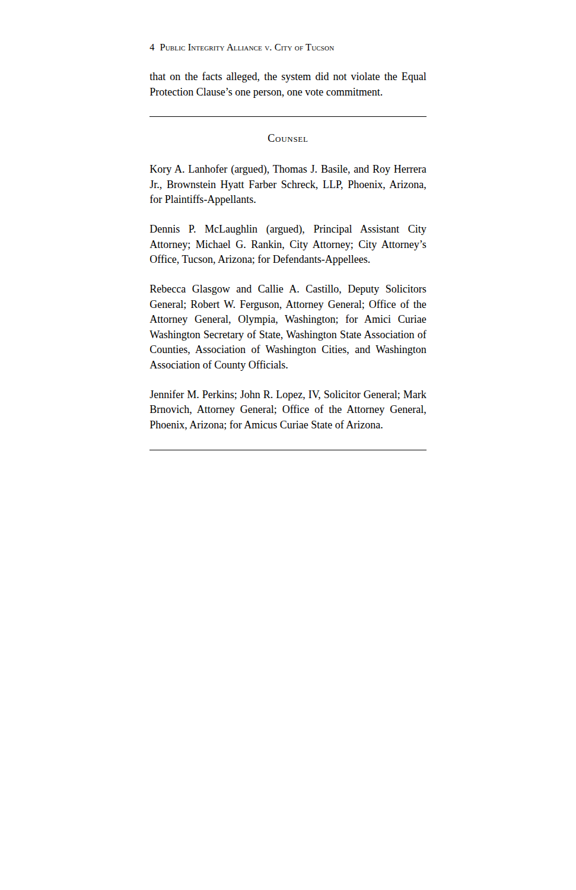4 Public Integrity Alliance v. City of Tucson
that on the facts alleged, the system did not violate the Equal Protection Clause’s one person, one vote commitment.
Counsel
Kory A. Lanhofer (argued), Thomas J. Basile, and Roy Herrera Jr., Brownstein Hyatt Farber Schreck, LLP, Phoenix, Arizona, for Plaintiffs-Appellants.
Dennis P. McLaughlin (argued), Principal Assistant City Attorney; Michael G. Rankin, City Attorney; City Attorney’s Office, Tucson, Arizona; for Defendants-Appellees.
Rebecca Glasgow and Callie A. Castillo, Deputy Solicitors General; Robert W. Ferguson, Attorney General; Office of the Attorney General, Olympia, Washington; for Amici Curiae Washington Secretary of State, Washington State Association of Counties, Association of Washington Cities, and Washington Association of County Officials.
Jennifer M. Perkins; John R. Lopez, IV, Solicitor General; Mark Brnovich, Attorney General; Office of the Attorney General, Phoenix, Arizona; for Amicus Curiae State of Arizona.